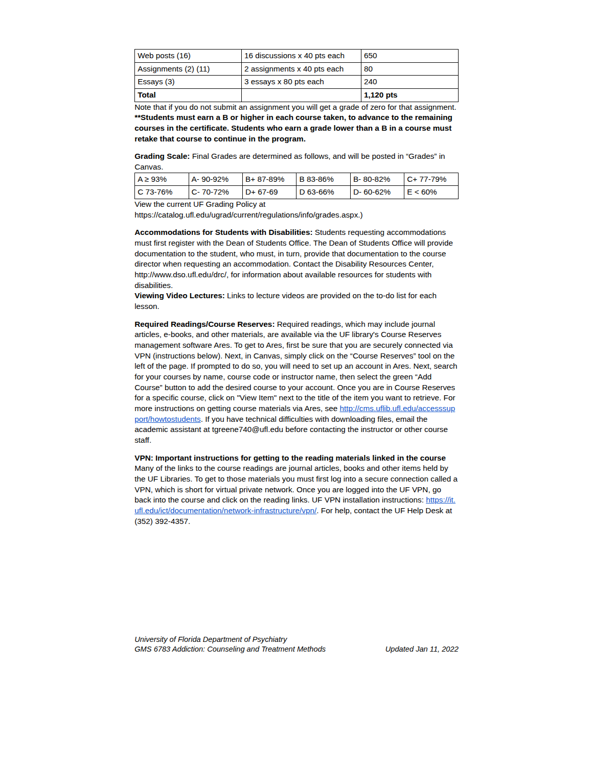| Web posts (16) | 16 discussions x 40 pts each | 650 |
| Assignments (2) (11) | 2 assignments x 40 pts each | 80 |
| Essays (3) | 3 essays x 80 pts each | 240 |
| Total | | 1,120 pts |
Note that if you do not submit an assignment you will get a grade of zero for that assignment.
**Students must earn a B or higher in each course taken, to advance to the remaining courses in the certificate. Students who earn a grade lower than a B in a course must retake that course to continue in the program.
Grading Scale: Final Grades are determined as follows, and will be posted in “Grades” in Canvas.
| A ≥ 93% | A- 90-92% | B+ 87-89% | B 83-86% | B- 80-82% | C+ 77-79% |
| C 73-76% | C- 70-72% | D+ 67-69 | D 63-66% | D- 60-62% | E < 60% |
View the current UF Grading Policy at
https://catalog.ufl.edu/ugrad/current/regulations/info/grades.aspx.)
Accommodations for Students with Disabilities: Students requesting accommodations must first register with the Dean of Students Office. The Dean of Students Office will provide documentation to the student, who must, in turn, provide that documentation to the course director when requesting an accommodation. Contact the Disability Resources Center, http://www.dso.ufl.edu/drc/, for information about available resources for students with disabilities.
Viewing Video Lectures: Links to lecture videos are provided on the to-do list for each lesson.
Required Readings/Course Reserves: Required readings, which may include journal articles, e-books, and other materials, are available via the UF library's Course Reserves management software Ares. To get to Ares, first be sure that you are securely connected via VPN (instructions below). Next, in Canvas, simply click on the “Course Reserves” tool on the left of the page. If prompted to do so, you will need to set up an account in Ares. Next, search for your courses by name, course code or instructor name, then select the green “Add Course” button to add the desired course to your account. Once you are in Course Reserves for a specific course, click on "View Item" next to the title of the item you want to retrieve. For more instructions on getting course materials via Ares, see http://cms.uflib.ufl.edu/accesssupport/howtostudents. If you have technical difficulties with downloading files, email the academic assistant at tgreene740@ufl.edu before contacting the instructor or other course staff.
VPN: Important instructions for getting to the reading materials linked in the course
Many of the links to the course readings are journal articles, books and other items held by the UF Libraries. To get to those materials you must first log into a secure connection called a VPN, which is short for virtual private network. Once you are logged into the UF VPN, go back into the course and click on the reading links. UF VPN installation instructions: https://it.ufl.edu/ict/documentation/network-infrastructure/vpn/. For help, contact the UF Help Desk at (352) 392-4357.
University of Florida Department of Psychiatry
GMS 6783 Addiction: Counseling and Treatment Methods Updated Jan 11, 2022